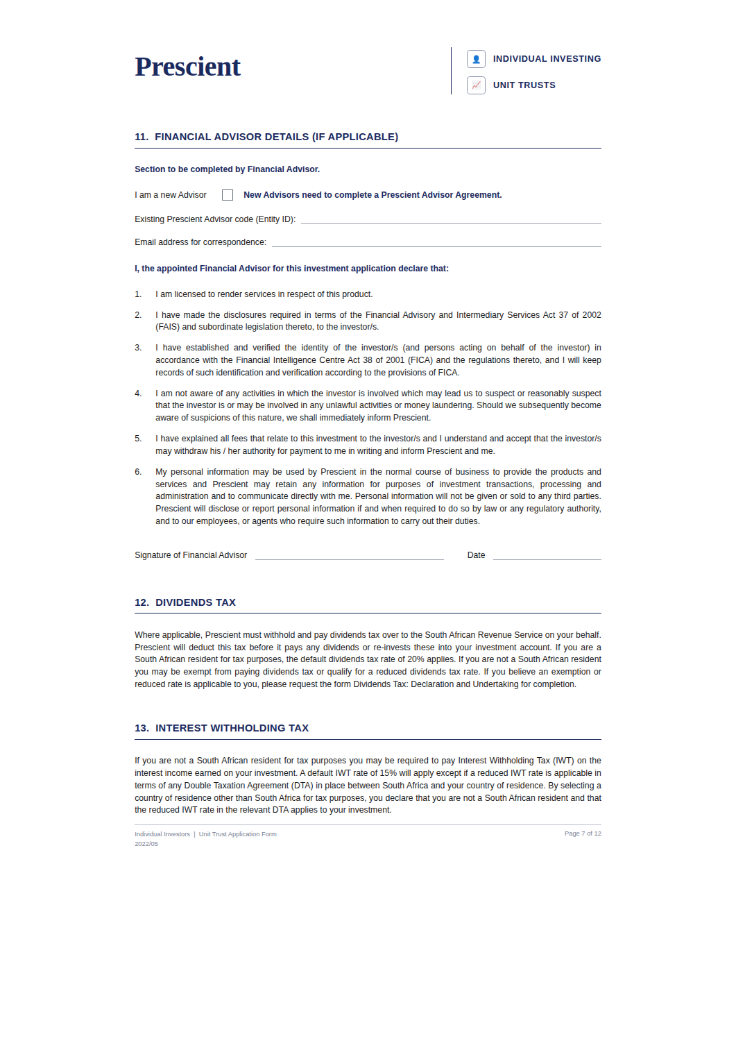Prescient
👤
INDIVIDUAL INVESTING
📈
UNIT TRUSTS
11. FINANCIAL ADVISOR DETAILS (IF APPLICABLE)
Section to be completed by Financial Advisor.
I am a new Advisor New Advisors need to complete a Prescient Advisor Agreement.
Existing Prescient Advisor code (Entity ID):
Email address for correspondence:
I, the appointed Financial Advisor for this investment application declare that:
I am licensed to render services in respect of this product.
I have made the disclosures required in terms of the Financial Advisory and Intermediary Services Act 37 of 2002 (FAIS) and subordinate legislation thereto, to the investor/s.
I have established and verified the identity of the investor/s (and persons acting on behalf of the investor) in accordance with the Financial Intelligence Centre Act 38 of 2001 (FICA) and the regulations thereto, and I will keep records of such identification and verification according to the provisions of FICA.
I am not aware of any activities in which the investor is involved which may lead us to suspect or reasonably suspect that the investor is or may be involved in any unlawful activities or money laundering. Should we subsequently become aware of suspicions of this nature, we shall immediately inform Prescient.
I have explained all fees that relate to this investment to the investor/s and I understand and accept that the investor/s may withdraw his / her authority for payment to me in writing and inform Prescient and me.
My personal information may be used by Prescient in the normal course of business to provide the products and services and Prescient may retain any information for purposes of investment transactions, processing and administration and to communicate directly with me. Personal information will not be given or sold to any third parties. Prescient will disclose or report personal information if and when required to do so by law or any regulatory authority, and to our employees, or agents who require such information to carry out their duties.
Signature of Financial Advisor Date
12. DIVIDENDS TAX
Where applicable, Prescient must withhold and pay dividends tax over to the South African Revenue Service on your behalf. Prescient will deduct this tax before it pays any dividends or re-invests these into your investment account. If you are a South African resident for tax purposes, the default dividends tax rate of 20% applies. If you are not a South African resident you may be exempt from paying dividends tax or qualify for a reduced dividends tax rate. If you believe an exemption or reduced rate is applicable to you, please request the form Dividends Tax: Declaration and Undertaking for completion.
13. INTEREST WITHHOLDING TAX
If you are not a South African resident for tax purposes you may be required to pay Interest Withholding Tax (IWT) on the interest income earned on your investment. A default IWT rate of 15% will apply except if a reduced IWT rate is applicable in terms of any Double Taxation Agreement (DTA) in place between South Africa and your country of residence. By selecting a country of residence other than South Africa for tax purposes, you declare that you are not a South African resident and that the reduced IWT rate in the relevant DTA applies to your investment.
Individual Investors | Unit Trust Application Form
2022/05
Page 7 of 12